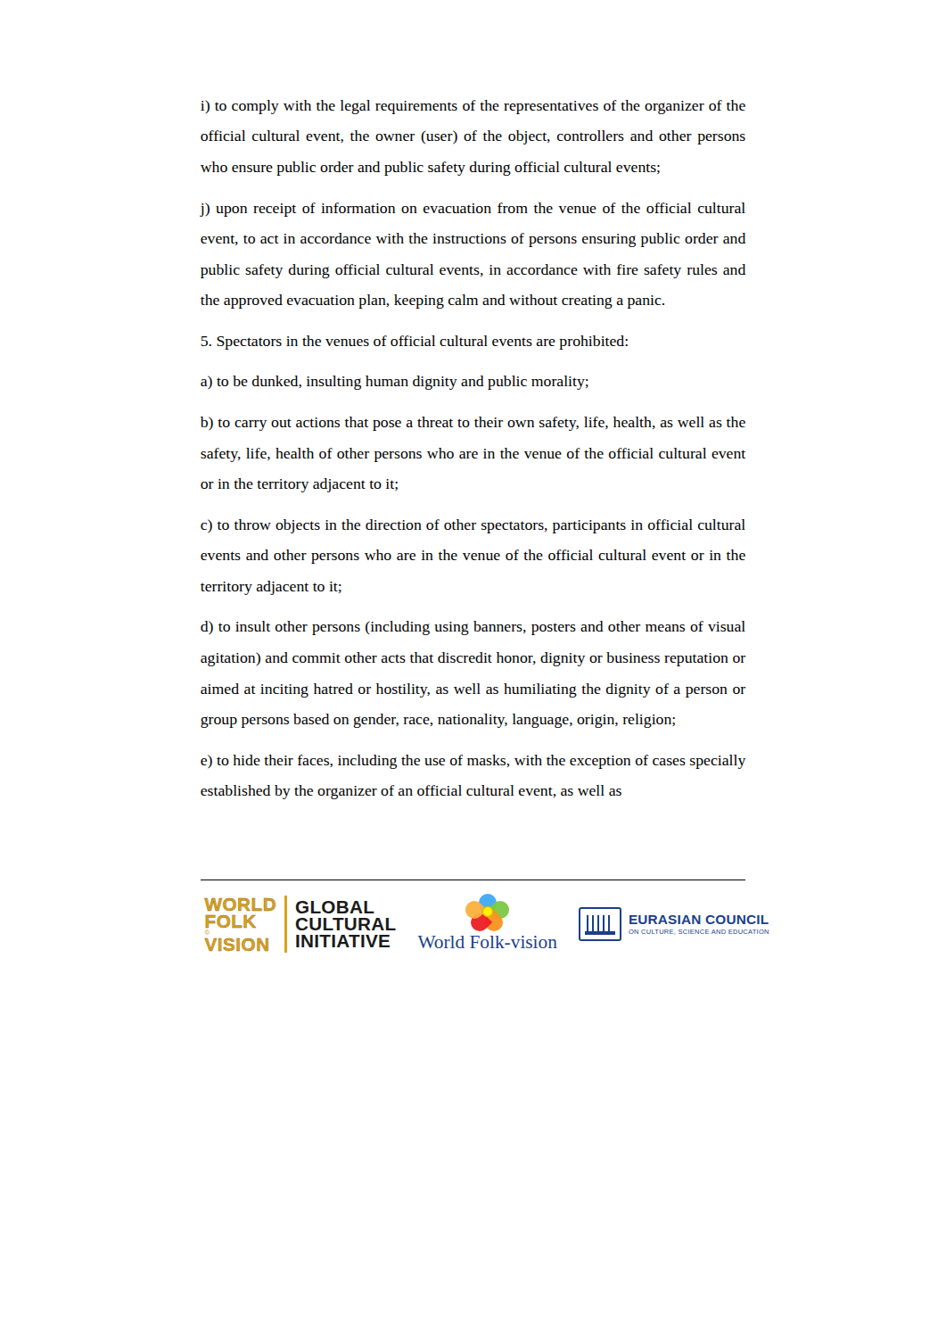i) to comply with the legal requirements of the representatives of the organizer of the official cultural event, the owner (user) of the object, controllers and other persons who ensure public order and public safety during official cultural events;
j) upon receipt of information on evacuation from the venue of the official cultural event, to act in accordance with the instructions of persons ensuring public order and public safety during official cultural events, in accordance with fire safety rules and the approved evacuation plan, keeping calm and without creating a panic.
5. Spectators in the venues of official cultural events are prohibited:
a) to be dunked, insulting human dignity and public morality;
b) to carry out actions that pose a threat to their own safety, life, health, as well as the safety, life, health of other persons who are in the venue of the official cultural event or in the territory adjacent to it;
c) to throw objects in the direction of other spectators, participants in official cultural events and other persons who are in the venue of the official cultural event or in the territory adjacent to it;
d) to insult other persons (including using banners, posters and other means of visual agitation) and commit other acts that discredit honor, dignity or business reputation or aimed at inciting hatred or hostility, as well as humiliating the dignity of a person or group persons based on gender, race, nationality, language, origin, religion;
e) to hide their faces, including the use of masks, with the exception of cases specially established by the organizer of an official cultural event, as well as
WORLD FOLK© VISION
GLOBAL CULTURAL INITIATIVE
World Folk-vision
EURASIAN COUNCIL ON CULTURE, SCIENCE AND EDUCATION